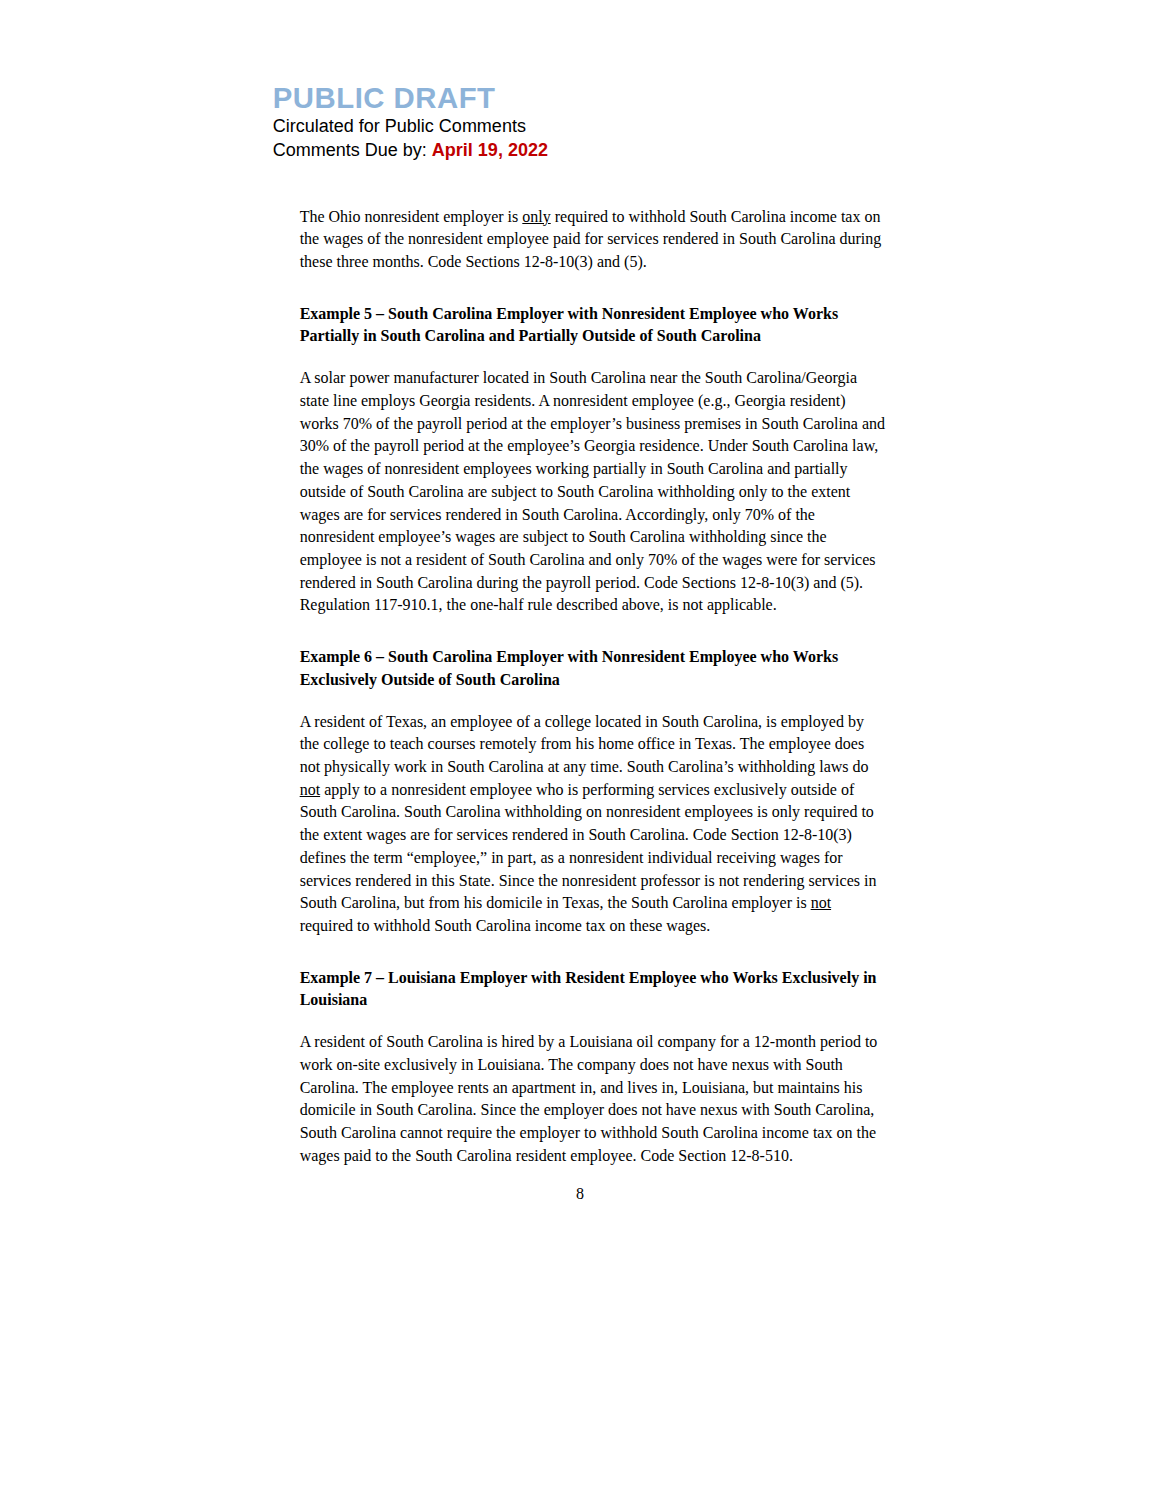PUBLIC DRAFT
Circulated for Public Comments
Comments Due by: April 19, 2022
The Ohio nonresident employer is only required to withhold South Carolina income tax on the wages of the nonresident employee paid for services rendered in South Carolina during these three months. Code Sections 12-8-10(3) and (5).
Example 5 – South Carolina Employer with Nonresident Employee who Works Partially in South Carolina and Partially Outside of South Carolina
A solar power manufacturer located in South Carolina near the South Carolina/Georgia state line employs Georgia residents. A nonresident employee (e.g., Georgia resident) works 70% of the payroll period at the employer’s business premises in South Carolina and 30% of the payroll period at the employee’s Georgia residence. Under South Carolina law, the wages of nonresident employees working partially in South Carolina and partially outside of South Carolina are subject to South Carolina withholding only to the extent wages are for services rendered in South Carolina. Accordingly, only 70% of the nonresident employee’s wages are subject to South Carolina withholding since the employee is not a resident of South Carolina and only 70% of the wages were for services rendered in South Carolina during the payroll period. Code Sections 12-8-10(3) and (5). Regulation 117-910.1, the one-half rule described above, is not applicable.
Example 6 – South Carolina Employer with Nonresident Employee who Works Exclusively Outside of South Carolina
A resident of Texas, an employee of a college located in South Carolina, is employed by the college to teach courses remotely from his home office in Texas. The employee does not physically work in South Carolina at any time. South Carolina’s withholding laws do not apply to a nonresident employee who is performing services exclusively outside of South Carolina. South Carolina withholding on nonresident employees is only required to the extent wages are for services rendered in South Carolina. Code Section 12-8-10(3) defines the term “employee,” in part, as a nonresident individual receiving wages for services rendered in this State. Since the nonresident professor is not rendering services in South Carolina, but from his domicile in Texas, the South Carolina employer is not required to withhold South Carolina income tax on these wages.
Example 7 – Louisiana Employer with Resident Employee who Works Exclusively in Louisiana
A resident of South Carolina is hired by a Louisiana oil company for a 12-month period to work on-site exclusively in Louisiana. The company does not have nexus with South Carolina. The employee rents an apartment in, and lives in, Louisiana, but maintains his domicile in South Carolina. Since the employer does not have nexus with South Carolina, South Carolina cannot require the employer to withhold South Carolina income tax on the wages paid to the South Carolina resident employee. Code Section 12-8-510.
8